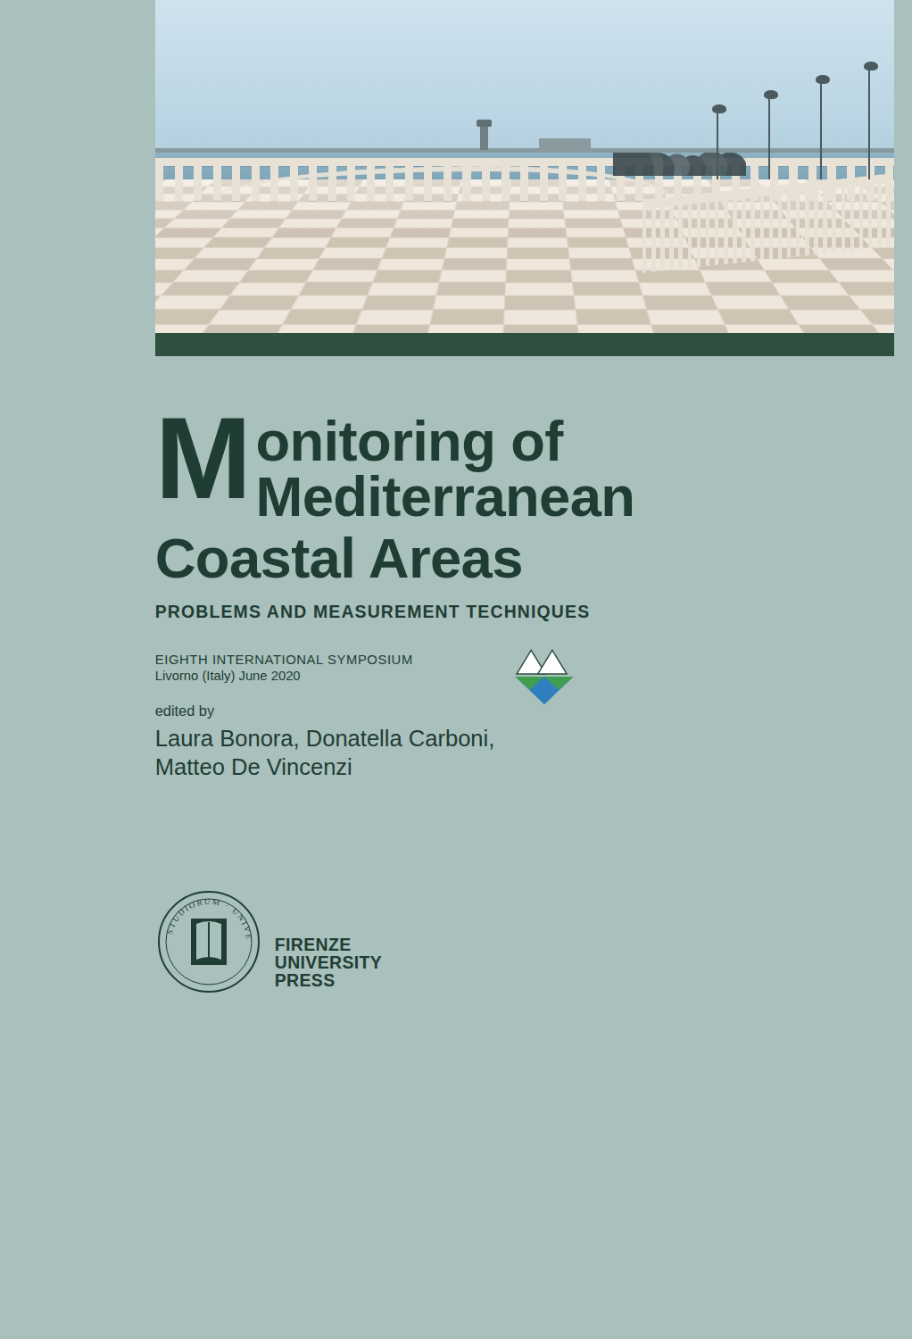Monitoring of Mediterranean Coastal Areas
Problems and Measurement Techniques
Eighth International Symposium
Livorno (Italy) June 2020
edited by
Laura Bonora, Donatella Carboni,
Matteo De Vincenzi
STUDIORUM · UNIVERSITAS
FIRENZE UNIVERSITY PRESS